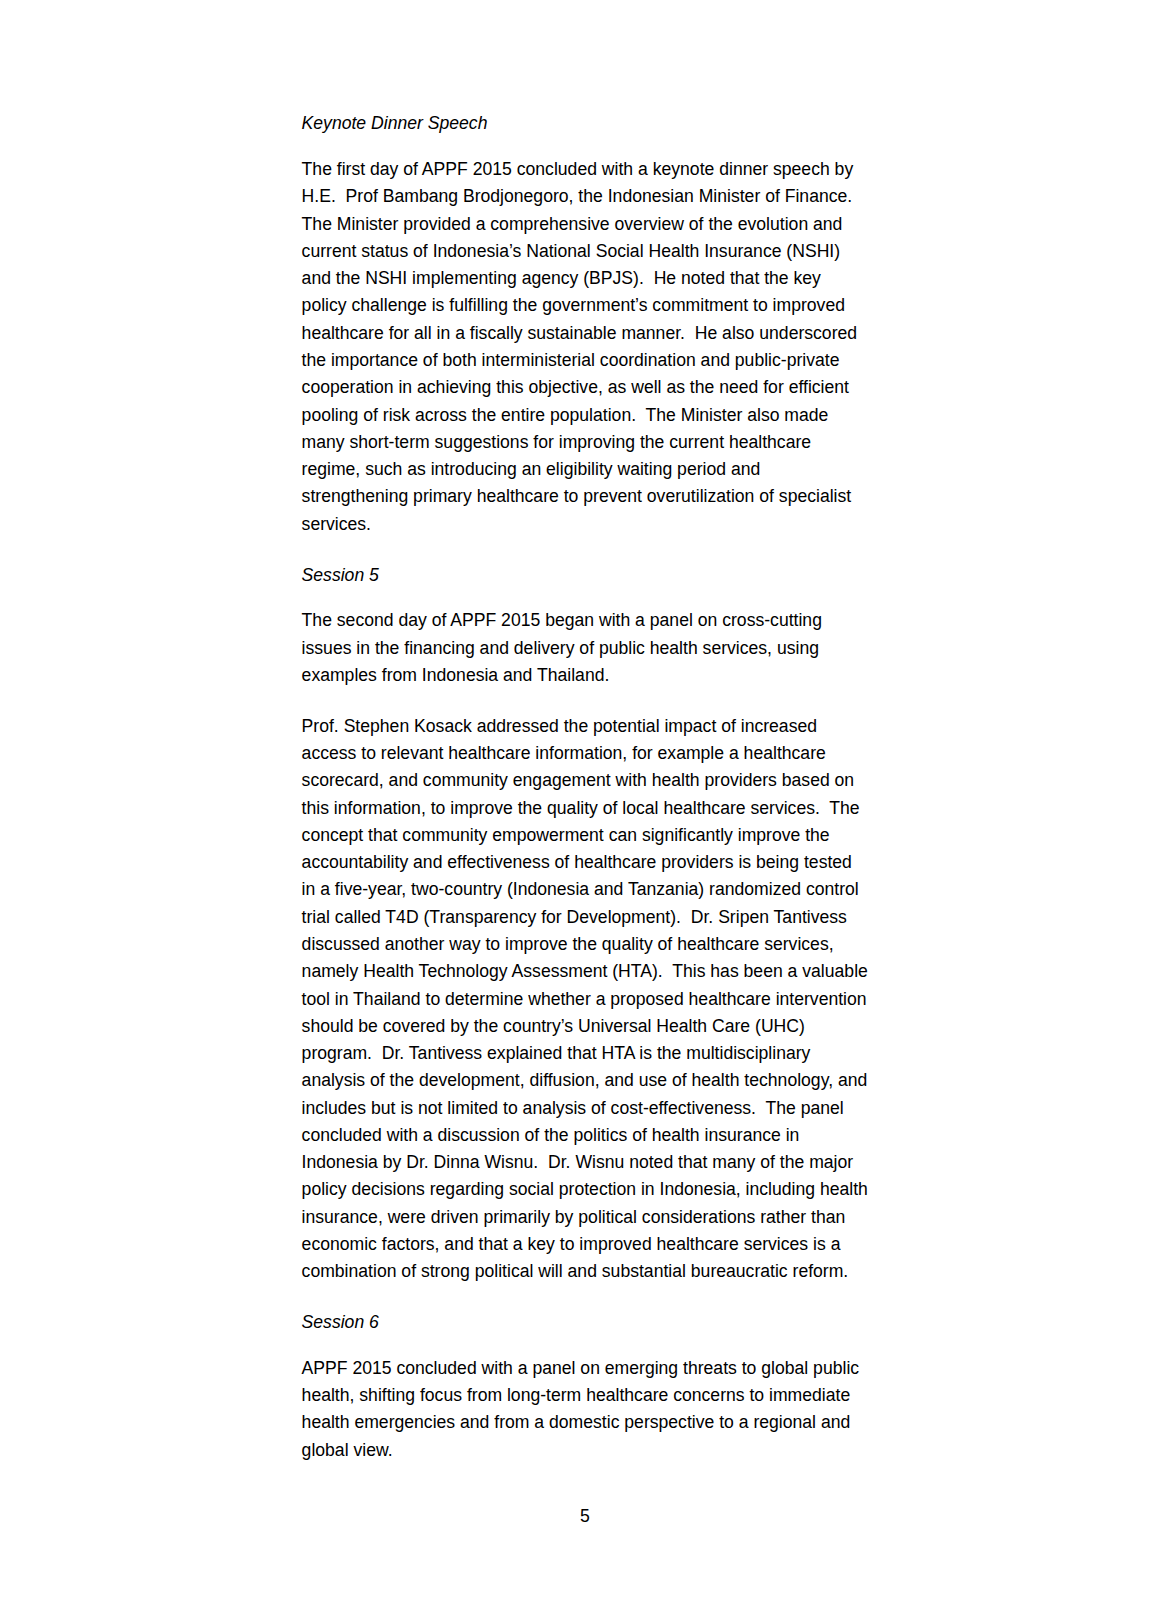Keynote Dinner Speech
The first day of APPF 2015 concluded with a keynote dinner speech by H.E. Prof Bambang Brodjonegoro, the Indonesian Minister of Finance. The Minister provided a comprehensive overview of the evolution and current status of Indonesia’s National Social Health Insurance (NSHI) and the NSHI implementing agency (BPJS). He noted that the key policy challenge is fulfilling the government’s commitment to improved healthcare for all in a fiscally sustainable manner. He also underscored the importance of both interministerial coordination and public-private cooperation in achieving this objective, as well as the need for efficient pooling of risk across the entire population. The Minister also made many short-term suggestions for improving the current healthcare regime, such as introducing an eligibility waiting period and strengthening primary healthcare to prevent overutilization of specialist services.
Session 5
The second day of APPF 2015 began with a panel on cross-cutting issues in the financing and delivery of public health services, using examples from Indonesia and Thailand.
Prof. Stephen Kosack addressed the potential impact of increased access to relevant healthcare information, for example a healthcare scorecard, and community engagement with health providers based on this information, to improve the quality of local healthcare services. The concept that community empowerment can significantly improve the accountability and effectiveness of healthcare providers is being tested in a five-year, two-country (Indonesia and Tanzania) randomized control trial called T4D (Transparency for Development). Dr. Sripen Tantivess discussed another way to improve the quality of healthcare services, namely Health Technology Assessment (HTA). This has been a valuable tool in Thailand to determine whether a proposed healthcare intervention should be covered by the country’s Universal Health Care (UHC) program. Dr. Tantivess explained that HTA is the multidisciplinary analysis of the development, diffusion, and use of health technology, and includes but is not limited to analysis of cost-effectiveness. The panel concluded with a discussion of the politics of health insurance in Indonesia by Dr. Dinna Wisnu. Dr. Wisnu noted that many of the major policy decisions regarding social protection in Indonesia, including health insurance, were driven primarily by political considerations rather than economic factors, and that a key to improved healthcare services is a combination of strong political will and substantial bureaucratic reform.
Session 6
APPF 2015 concluded with a panel on emerging threats to global public health, shifting focus from long-term healthcare concerns to immediate health emergencies and from a domestic perspective to a regional and global view.
5